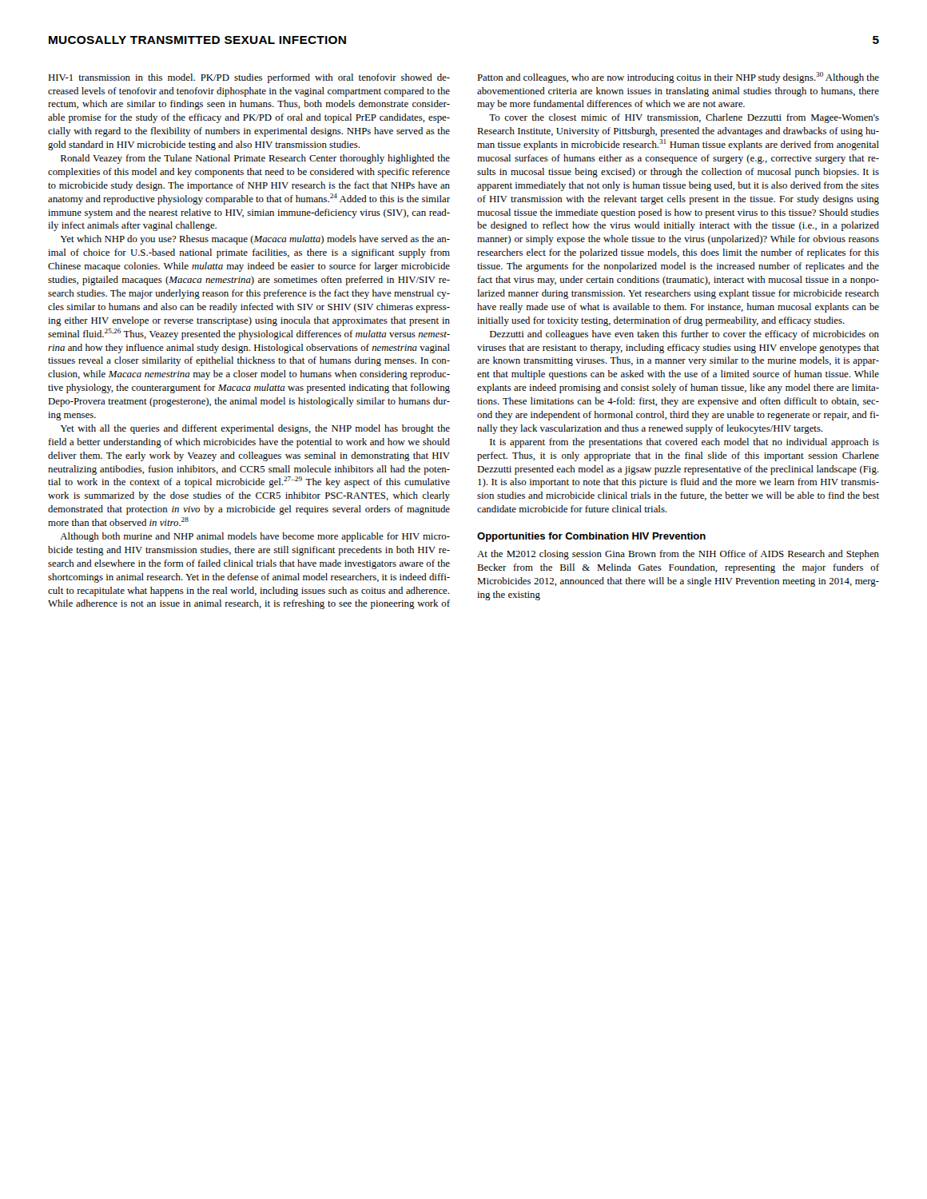MUCOSALLY TRANSMITTED SEXUAL INFECTION
5
HIV-1 transmission in this model. PK/PD studies performed with oral tenofovir showed decreased levels of tenofovir and tenofovir diphosphate in the vaginal compartment compared to the rectum, which are similar to findings seen in humans. Thus, both models demonstrate considerable promise for the study of the efficacy and PK/PD of oral and topical PrEP candidates, especially with regard to the flexibility of numbers in experimental designs. NHPs have served as the gold standard in HIV microbicide testing and also HIV transmission studies.
Ronald Veazey from the Tulane National Primate Research Center thoroughly highlighted the complexities of this model and key components that need to be considered with specific reference to microbicide study design. The importance of NHP HIV research is the fact that NHPs have an anatomy and reproductive physiology comparable to that of humans.24 Added to this is the similar immune system and the nearest relative to HIV, simian immune-deficiency virus (SIV), can readily infect animals after vaginal challenge.
Yet which NHP do you use? Rhesus macaque (Macaca mulatta) models have served as the animal of choice for U.S.-based national primate facilities, as there is a significant supply from Chinese macaque colonies. While mulatta may indeed be easier to source for larger microbicide studies, pigtailed macaques (Macaca nemestrina) are sometimes often preferred in HIV/SIV research studies. The major underlying reason for this preference is the fact they have menstrual cycles similar to humans and also can be readily infected with SIV or SHIV (SIV chimeras expressing either HIV envelope or reverse transcriptase) using inocula that approximates that present in seminal fluid.25,26 Thus, Veazey presented the physiological differences of mulatta versus nemestrina and how they influence animal study design. Histological observations of nemestrina vaginal tissues reveal a closer similarity of epithelial thickness to that of humans during menses. In conclusion, while Macaca nemestrina may be a closer model to humans when considering reproductive physiology, the counterargument for Macaca mulatta was presented indicating that following Depo-Provera treatment (progesterone), the animal model is histologically similar to humans during menses.
Yet with all the queries and different experimental designs, the NHP model has brought the field a better understanding of which microbicides have the potential to work and how we should deliver them. The early work by Veazey and colleagues was seminal in demonstrating that HIV neutralizing antibodies, fusion inhibitors, and CCR5 small molecule inhibitors all had the potential to work in the context of a topical microbicide gel.27–29 The key aspect of this cumulative work is summarized by the dose studies of the CCR5 inhibitor PSC-RANTES, which clearly demonstrated that protection in vivo by a microbicide gel requires several orders of magnitude more than that observed in vitro.28
Although both murine and NHP animal models have become more applicable for HIV microbicide testing and HIV transmission studies, there are still significant precedents in both HIV research and elsewhere in the form of failed clinical trials that have made investigators aware of the shortcomings in animal research. Yet in the defense of animal model researchers, it is indeed difficult to recapitulate what happens in the real world, including issues such as coitus and adherence. While adherence is not an issue in animal research, it is refreshing to see the pioneering work of Patton and colleagues, who are now introducing coitus in their NHP study designs.30 Although the abovementioned criteria are known issues in translating animal studies through to humans, there may be more fundamental differences of which we are not aware.
To cover the closest mimic of HIV transmission, Charlene Dezzutti from Magee-Women's Research Institute, University of Pittsburgh, presented the advantages and drawbacks of using human tissue explants in microbicide research.31 Human tissue explants are derived from anogenital mucosal surfaces of humans either as a consequence of surgery (e.g., corrective surgery that results in mucosal tissue being excised) or through the collection of mucosal punch biopsies. It is apparent immediately that not only is human tissue being used, but it is also derived from the sites of HIV transmission with the relevant target cells present in the tissue. For study designs using mucosal tissue the immediate question posed is how to present virus to this tissue? Should studies be designed to reflect how the virus would initially interact with the tissue (i.e., in a polarized manner) or simply expose the whole tissue to the virus (unpolarized)? While for obvious reasons researchers elect for the polarized tissue models, this does limit the number of replicates for this tissue. The arguments for the nonpolarized model is the increased number of replicates and the fact that virus may, under certain conditions (traumatic), interact with mucosal tissue in a nonpolarized manner during transmission. Yet researchers using explant tissue for microbicide research have really made use of what is available to them. For instance, human mucosal explants can be initially used for toxicity testing, determination of drug permeability, and efficacy studies.
Dezzutti and colleagues have even taken this further to cover the efficacy of microbicides on viruses that are resistant to therapy, including efficacy studies using HIV envelope genotypes that are known transmitting viruses. Thus, in a manner very similar to the murine models, it is apparent that multiple questions can be asked with the use of a limited source of human tissue. While explants are indeed promising and consist solely of human tissue, like any model there are limitations. These limitations can be 4-fold: first, they are expensive and often difficult to obtain, second they are independent of hormonal control, third they are unable to regenerate or repair, and finally they lack vascularization and thus a renewed supply of leukocytes/HIV targets.
It is apparent from the presentations that covered each model that no individual approach is perfect. Thus, it is only appropriate that in the final slide of this important session Charlene Dezzutti presented each model as a jigsaw puzzle representative of the preclinical landscape (Fig. 1). It is also important to note that this picture is fluid and the more we learn from HIV transmission studies and microbicide clinical trials in the future, the better we will be able to find the best candidate microbicide for future clinical trials.
Opportunities for Combination HIV Prevention
At the M2012 closing session Gina Brown from the NIH Office of AIDS Research and Stephen Becker from the Bill & Melinda Gates Foundation, representing the major funders of Microbicides 2012, announced that there will be a single HIV Prevention meeting in 2014, merging the existing